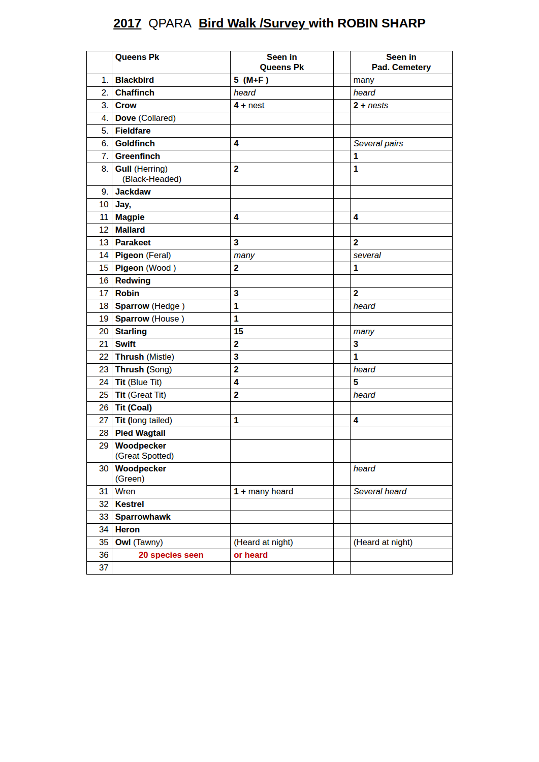2017 QPARA Bird Walk /Survey with ROBIN SHARP
| | Queens Pk | Seen in Queens Pk | | Seen in Pad. Cemetery |
| 1. | Blackbird | 5 (M+F ) | | many |
| 2. | Chaffinch | heard | | heard |
| 3. | Crow | 4 + nest | | 2 + nests |
| 4. | Dove (Collared) | | | |
| 5. | Fieldfare | | | |
| 6. | Goldfinch | 4 | | Several pairs |
| 7. | Greenfinch | | | 1 |
| 8. | Gull (Herring) (Black-Headed) | 2 | | 1 |
| 9. | Jackdaw | | | |
| 10 | Jay, | | | |
| 11 | Magpie | 4 | | 4 |
| 12 | Mallard | | | |
| 13 | Parakeet | 3 | | 2 |
| 14 | Pigeon (Feral) | many | | several |
| 15 | Pigeon (Wood ) | 2 | | 1 |
| 16 | Redwing | | | |
| 17 | Robin | 3 | | 2 |
| 18 | Sparrow (Hedge ) | 1 | | heard |
| 19 | Sparrow (House ) | 1 | | |
| 20 | Starling | 15 | | many |
| 21 | Swift | 2 | | 3 |
| 22 | Thrush (Mistle) | 3 | | 1 |
| 23 | Thrush ( Song) | 2 | | heard |
| 24 | Tit (Blue Tit) | 4 | | 5 |
| 25 | Tit (Great Tit) | 2 | | heard |
| 26 | Tit (Coal) | | | |
| 27 | Tit ( long tailed) | 1 | | 4 |
| 28 | Pied Wagtail | | | |
| 29 | Woodpecker (Great Spotted) | | | |
| 30 | Woodpecker (Green) | | | heard |
| 31 | Wren | 1 + many heard | | Several heard |
| 32 | Kestrel | | | |
| 33 | Sparrowhawk | | | |
| 34 | Heron | | | |
| 35 | Owl (Tawny) | (Heard at night) | | (Heard at night) |
| 36 | 20 species seen | or heard | | |
| 37 | | | | |